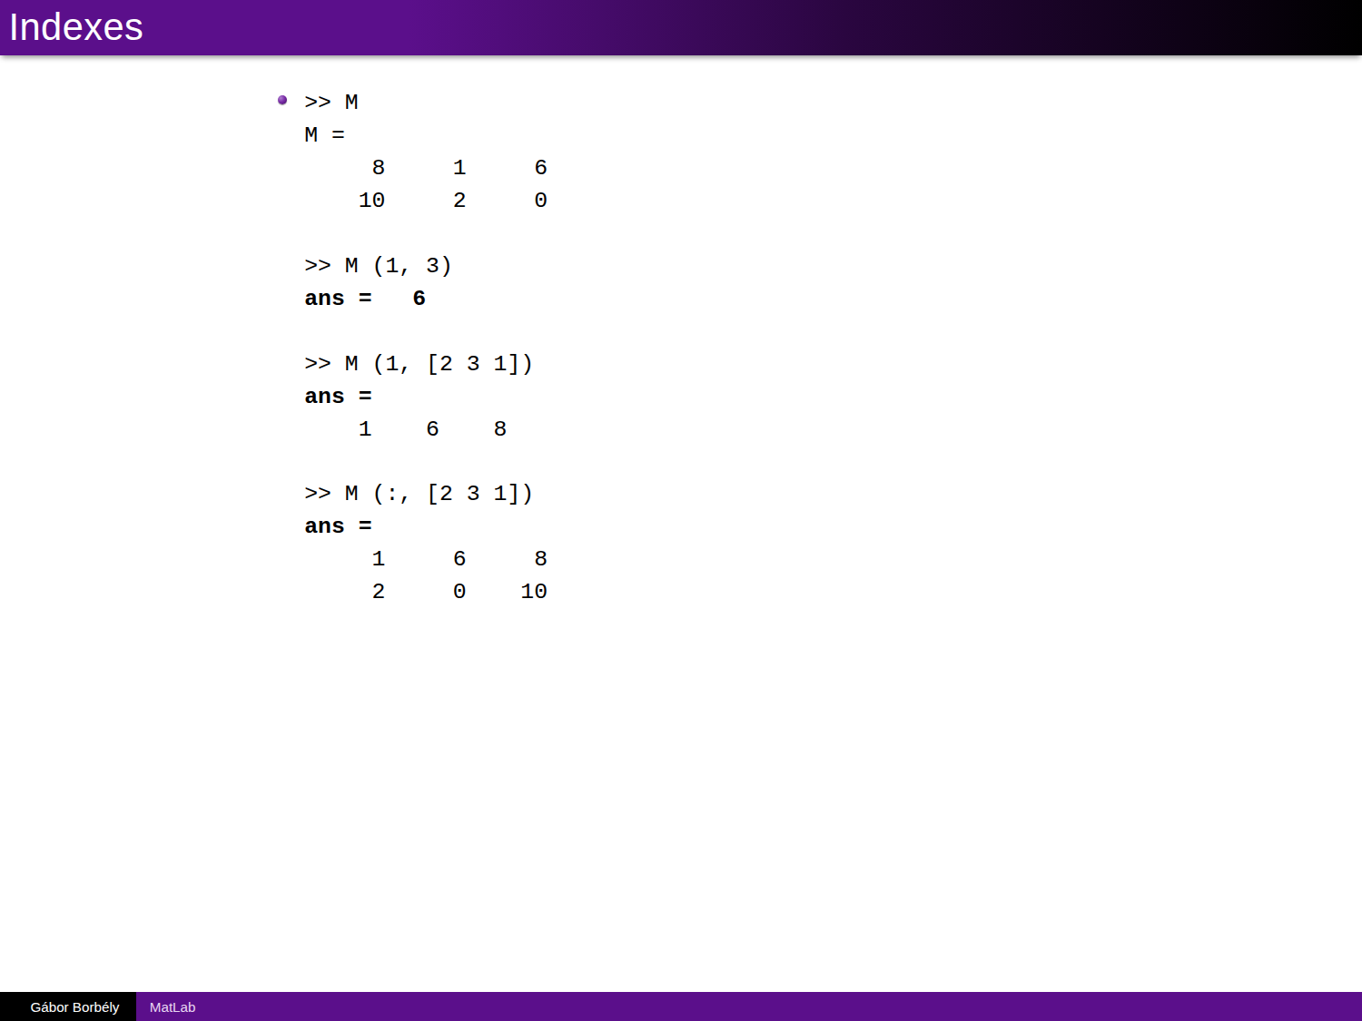Indexes
>> M
M =
     8     1     6
    10     2     0

>> M (1, 3)
ans =   6

>> M (1, [2 3 1])
ans =
    1    6    8

>> M (:, [2 3 1])
ans =
     1     6     8
     2     0    10
Gábor Borbély
MatLab